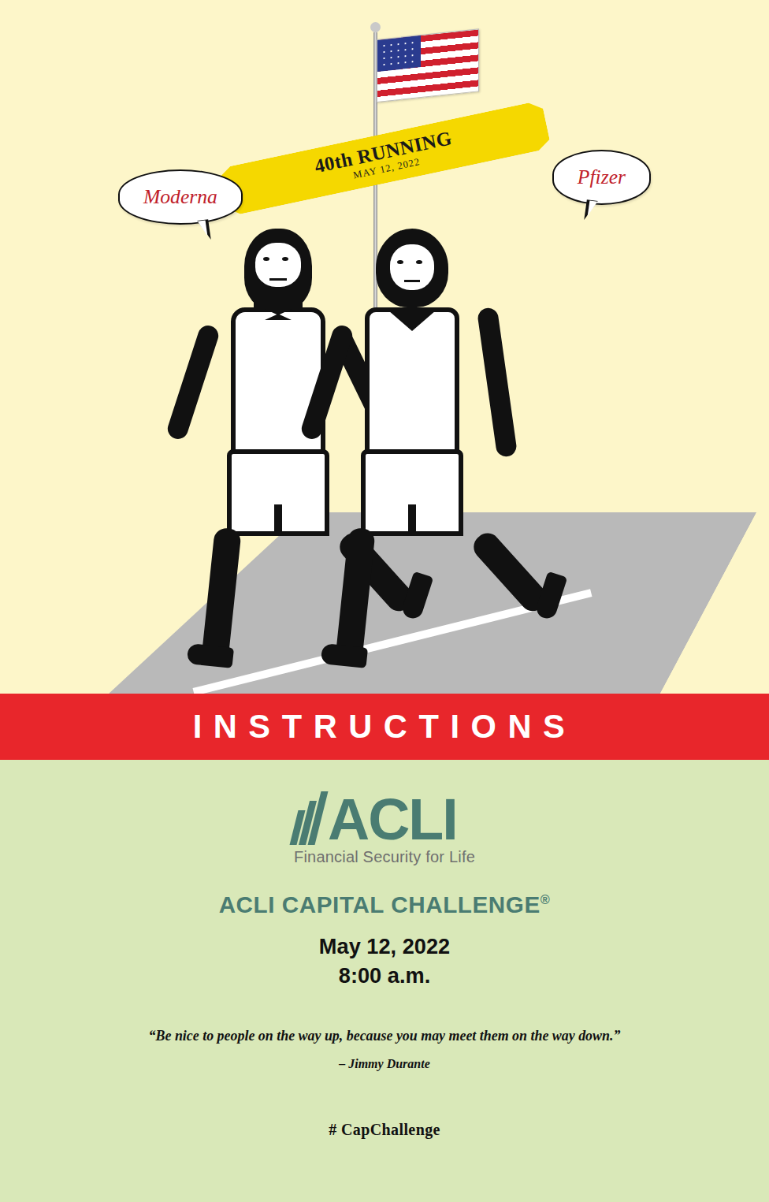40th RUNNING MAY 12, 2022
Moderna
Pfizer
Instructions
ACLI
Financial Security for Life
ACLI CAPITAL CHALLENGE®
May 12, 2022
8:00 a.m.
“Be nice to people on the way up, because you may meet them on the way down.”
– Jimmy Durante
# CapChallenge